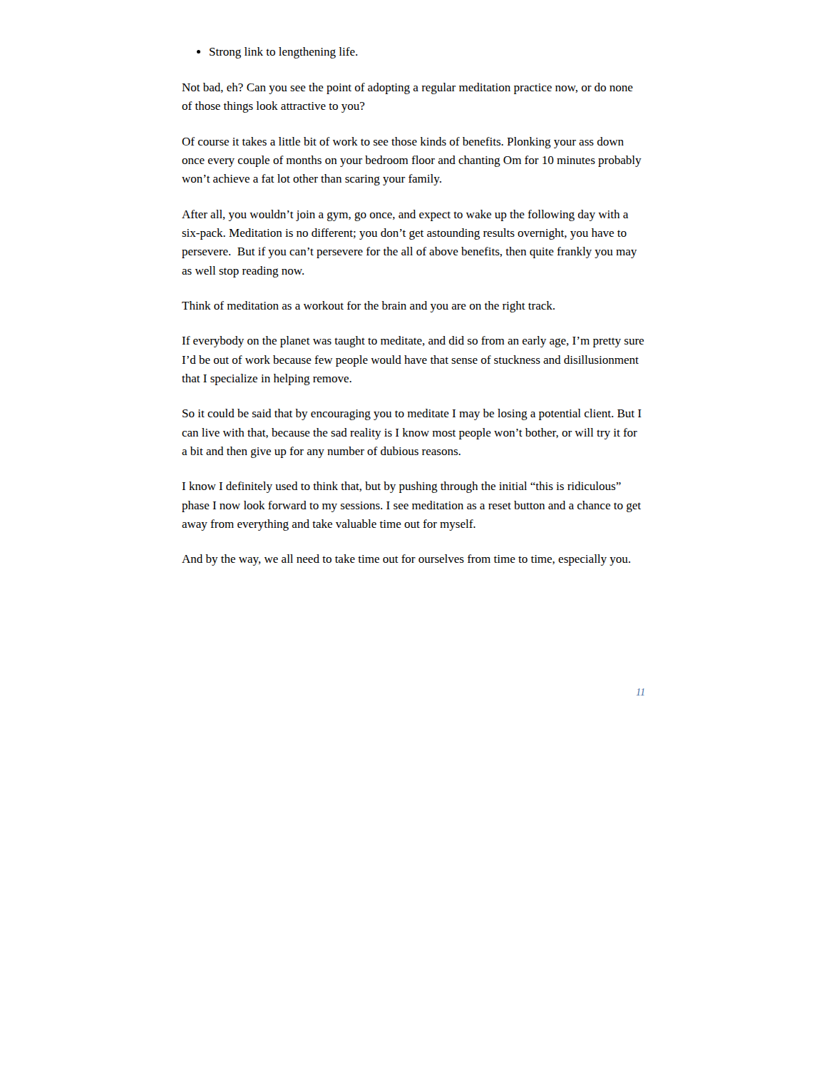Strong link to lengthening life.
Not bad, eh? Can you see the point of adopting a regular meditation practice now, or do none of those things look attractive to you?
Of course it takes a little bit of work to see those kinds of benefits. Plonking your ass down once every couple of months on your bedroom floor and chanting Om for 10 minutes probably won’t achieve a fat lot other than scaring your family.
After all, you wouldn’t join a gym, go once, and expect to wake up the following day with a six-pack. Meditation is no different; you don’t get astounding results overnight, you have to persevere. But if you can’t persevere for the all of above benefits, then quite frankly you may as well stop reading now.
Think of meditation as a workout for the brain and you are on the right track.
If everybody on the planet was taught to meditate, and did so from an early age, I’m pretty sure I’d be out of work because few people would have that sense of stuckness and disillusionment that I specialize in helping remove.
So it could be said that by encouraging you to meditate I may be losing a potential client. But I can live with that, because the sad reality is I know most people won’t bother, or will try it for a bit and then give up for any number of dubious reasons.
I know I definitely used to think that, but by pushing through the initial “this is ridiculous” phase I now look forward to my sessions. I see meditation as a reset button and a chance to get away from everything and take valuable time out for myself.
And by the way, we all need to take time out for ourselves from time to time, especially you.
11